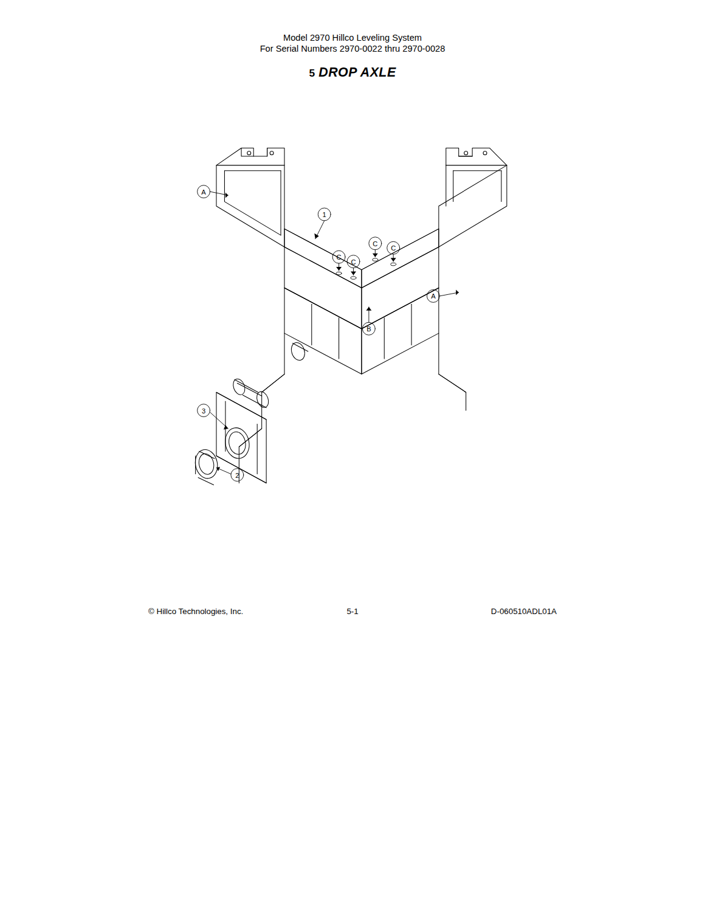Model 2970 Hillco Leveling System For Serial Numbers 2970-0022 thru 2970-0028
5 DROP AXLE
A A B C C C C 1 3 2
© Hillco Technologies, Inc.
5-1
D-060510ADL01A